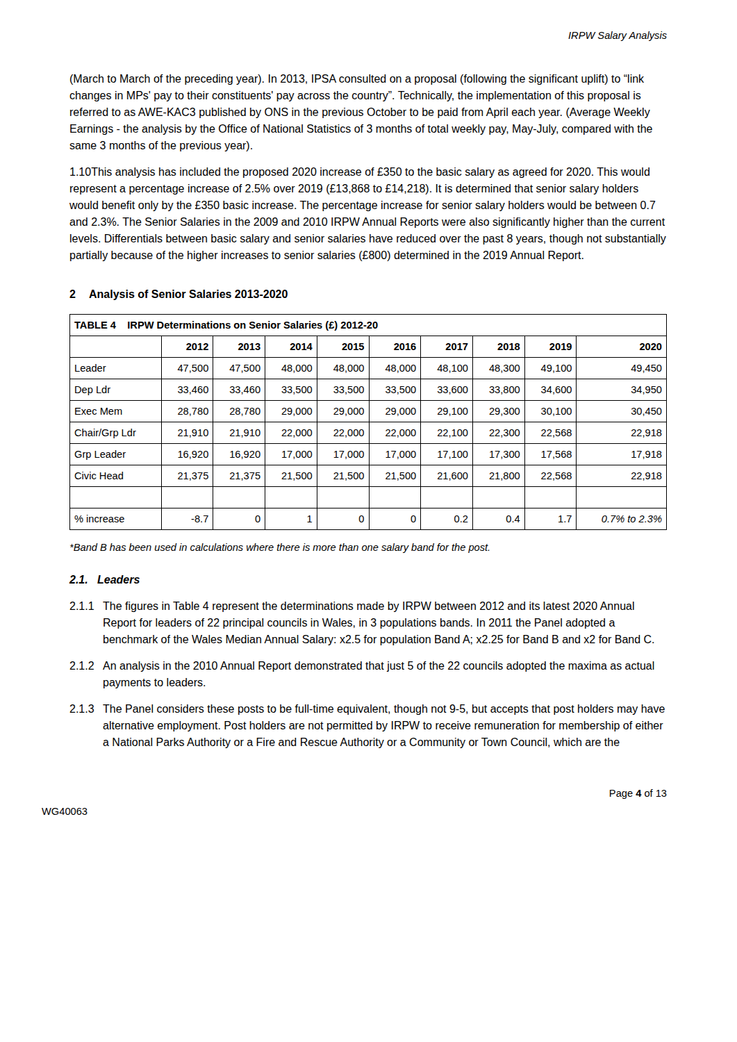IRPW Salary Analysis
(March to March of the preceding year). In 2013, IPSA consulted on a proposal (following the significant uplift) to “link changes in MPs' pay to their constituents' pay across the country”. Technically, the implementation of this proposal is referred to as AWE-KAC3 published by ONS in the previous October to be paid from April each year. (Average Weekly Earnings - the analysis by the Office of National Statistics of 3 months of total weekly pay, May-July, compared with the same 3 months of the previous year).
1.10 This analysis has included the proposed 2020 increase of £350 to the basic salary as agreed for 2020. This would represent a percentage increase of 2.5% over 2019 (£13,868 to £14,218). It is determined that senior salary holders would benefit only by the £350 basic increase. The percentage increase for senior salary holders would be between 0.7 and 2.3%. The Senior Salaries in the 2009 and 2010 IRPW Annual Reports were also significantly higher than the current levels. Differentials between basic salary and senior salaries have reduced over the past 8 years, though not substantially partially because of the higher increases to senior salaries (£800) determined in the 2019 Annual Report.
2 Analysis of Senior Salaries 2013-2020
TABLE 4 IRPW Determinations on Senior Salaries (£) 2012-20
| | 2012 | 2013 | 2014 | 2015 | 2016 | 2017 | 2018 | 2019 | 2020 |
| --- | --- | --- | --- | --- | --- | --- | --- | --- | --- |
| Leader | 47,500 | 47,500 | 48,000 | 48,000 | 48,000 | 48,100 | 48,300 | 49,100 | 49,450 |
| Dep Ldr | 33,460 | 33,460 | 33,500 | 33,500 | 33,500 | 33,600 | 33,800 | 34,600 | 34,950 |
| Exec Mem | 28,780 | 28,780 | 29,000 | 29,000 | 29,000 | 29,100 | 29,300 | 30,100 | 30,450 |
| Chair/Grp Ldr | 21,910 | 21,910 | 22,000 | 22,000 | 22,000 | 22,100 | 22,300 | 22,568 | 22,918 |
| Grp Leader | 16,920 | 16,920 | 17,000 | 17,000 | 17,000 | 17,100 | 17,300 | 17,568 | 17,918 |
| Civic Head | 21,375 | 21,375 | 21,500 | 21,500 | 21,500 | 21,600 | 21,800 | 22,568 | 22,918 |
| % increase | -8.7 | 0 | 1 | 0 | 0 | 0.2 | 0.4 | 1.7 | 0.7% to 2.3% |
*Band B has been used in calculations where there is more than one salary band for the post.
2.1. Leaders
2.1.1 The figures in Table 4 represent the determinations made by IRPW between 2012 and its latest 2020 Annual Report for leaders of 22 principal councils in Wales, in 3 populations bands. In 2011 the Panel adopted a benchmark of the Wales Median Annual Salary: x2.5 for population Band A; x2.25 for Band B and x2 for Band C.
2.1.2 An analysis in the 2010 Annual Report demonstrated that just 5 of the 22 councils adopted the maxima as actual payments to leaders.
2.1.3 The Panel considers these posts to be full-time equivalent, though not 9-5, but accepts that post holders may have alternative employment. Post holders are not permitted by IRPW to receive remuneration for membership of either a National Parks Authority or a Fire and Rescue Authority or a Community or Town Council, which are the
Page 4 of 13
WG40063